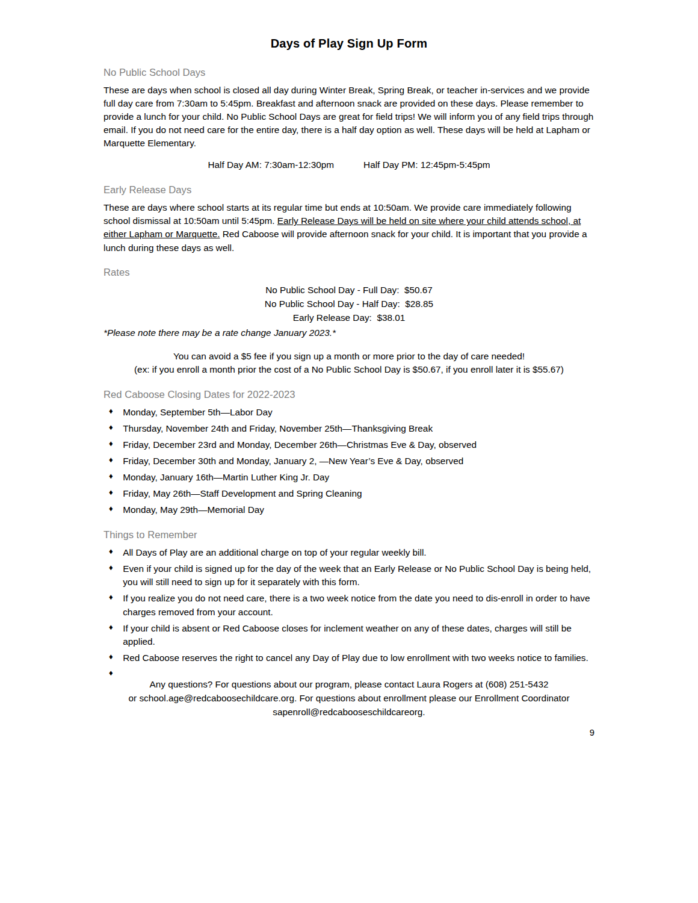Days of Play Sign Up Form
No Public School Days
These are days when school is closed all day during Winter Break, Spring Break, or teacher in-services and we provide full day care from 7:30am to 5:45pm. Breakfast and afternoon snack are provided on these days. Please remember to provide a lunch for your child. No Public School Days are great for field trips! We will inform you of any field trips through email. If you do not need care for the entire day, there is a half day option as well. These days will be held at Lapham or Marquette Elementary.
Half Day AM: 7:30am-12:30pm Half Day PM: 12:45pm-5:45pm
Early Release Days
These are days where school starts at its regular time but ends at 10:50am. We provide care immediately following school dismissal at 10:50am until 5:45pm. Early Release Days will be held on site where your child attends school, at either Lapham or Marquette. Red Caboose will provide afternoon snack for your child. It is important that you provide a lunch during these days as well.
Rates
No Public School Day - Full Day: $50.67
No Public School Day - Half Day: $28.85
Early Release Day: $38.01
*Please note there may be a rate change January 2023.*
You can avoid a $5 fee if you sign up a month or more prior to the day of care needed! (ex: if you enroll a month prior the cost of a No Public School Day is $50.67, if you enroll later it is $55.67)
Red Caboose Closing Dates for 2022-2023
Monday, September 5th—Labor Day
Thursday, November 24th and Friday, November 25th—Thanksgiving Break
Friday, December 23rd and Monday, December 26th—Christmas Eve & Day, observed
Friday, December 30th and Monday, January 2, —New Year’s Eve & Day, observed
Monday, January 16th—Martin Luther King Jr. Day
Friday, May 26th—Staff Development and Spring Cleaning
Monday, May 29th—Memorial Day
Things to Remember
All Days of Play are an additional charge on top of your regular weekly bill.
Even if your child is signed up for the day of the week that an Early Release or No Public School Day is being held, you will still need to sign up for it separately with this form.
If you realize you do not need care, there is a two week notice from the date you need to dis-enroll in order to have charges removed from your account.
If your child is absent or Red Caboose closes for inclement weather on any of these dates, charges will still be applied.
Red Caboose reserves the right to cancel any Day of Play due to low enrollment with two weeks notice to families.
Any questions? For questions about our program, please contact Laura Rogers at (608) 251-5432
or school.age@redcaboosechildcare.org. For questions about enrollment please our Enrollment Coordinator
sapenroll@redcabooseschildcareorg.
9